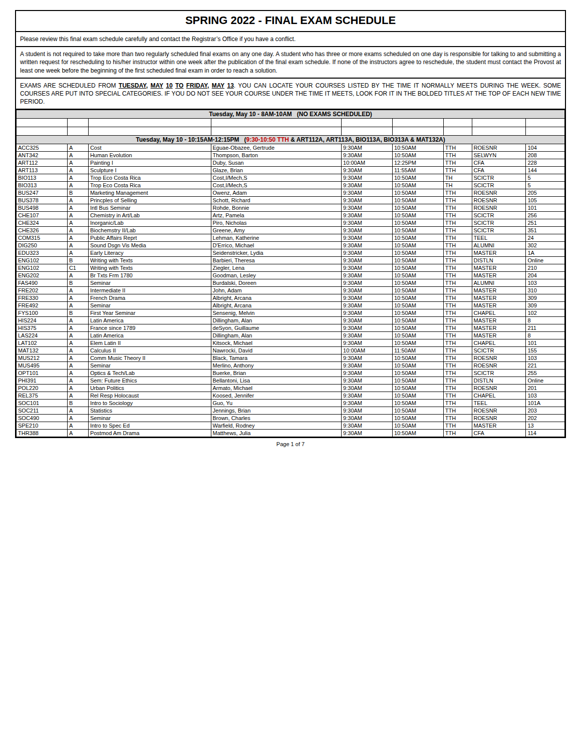SPRING 2022 - FINAL EXAM SCHEDULE
Please review this final exam schedule carefully and contact the Registrar’s Office if you have a conflict.
A student is not required to take more than two regularly scheduled final exams on any one day. A student who has three or more exams scheduled on one day is responsible for talking to and submitting a written request for rescheduling to his/her instructor within one week after the publication of the final exam schedule. If none of the instructors agree to reschedule, the student must contact the Provost at least one week before the beginning of the first scheduled final exam in order to reach a solution.
EXAMS ARE SCHEDULED FROM TUESDAY, MAY 10 TO FRIDAY, MAY 13. YOU CAN LOCATE YOUR COURSES LISTED BY THE TIME IT NORMALLY MEETS DURING THE WEEK. SOME COURSES ARE PUT INTO SPECIAL CATEGORIES. IF YOU DO NOT SEE YOUR COURSE UNDER THE TIME IT MEETS, LOOK FOR IT IN THE BOLDED TITLES AT THE TOP OF EACH NEW TIME PERIOD.
| Tuesday, May 10 - 8AM-10AM (NO EXAMS SCHEDULED) |
| Tuesday, May 10 - 10:15AM-12:15PM ( 9:30-10:50 TTH & ART112A, ART113A, BIO113A, BIO313A & MAT132A) |
| ACC325 | A | Cost | Eguae-Obazee, Gertrude | 9:30AM | 10:50AM | TTH | ROESNR | 104 |
| ANT342 | A | Human Evolution | Thompson, Barton | 9:30AM | 10:50AM | TTH | SELWYN | 208 |
| ART112 | A | Painting I | Duby, Susan | 10:00AM | 12:25PM | TTH | CFA | 228 |
| ART113 | A | Sculpture I | Glaze, Brian | 9:30AM | 11:55AM | TTH | CFA | 144 |
| BIO113 | A | Trop Eco Costa Rica | Cost,I/Mech,S | 9:30AM | 10:50AM | TH | SCICTR | 5 |
| BIO313 | A | Trop Eco Costa Rica | Cost,I/Mech,S | 9:30AM | 10:50AM | TH | SCICTR | 5 |
| BUS247 | B | Marketing Management | Owenz, Adam | 9:30AM | 10:50AM | TTH | ROESNR | 205 |
| BUS378 | A | Princples of Selling | Schott, Richard | 9:30AM | 10:50AM | TTH | ROESNR | 105 |
| BUS498 | A | Intl Bus Seminar | Rohde, Bonnie | 9:30AM | 10:50AM | TTH | ROESNR | 101 |
| CHE107 | A | Chemistry in Art/Lab | Artz, Pamela | 9:30AM | 10:50AM | TTH | SCICTR | 256 |
| CHE324 | A | Inorganic/Lab | Piro, Nicholas | 9:30AM | 10:50AM | TTH | SCICTR | 251 |
| CHE326 | A | Biochemstry II/Lab | Greene, Amy | 9:30AM | 10:50AM | TTH | SCICTR | 351 |
| COM315 | A | Public Affairs Reprt | Lehman, Katherine | 9:30AM | 10:50AM | TTH | TEEL | 24 |
| DIG250 | A | Sound Dsgn Vis Media | D'Errico, Michael | 9:30AM | 10:50AM | TTH | ALUMNI | 302 |
| EDU323 | A | Early Literacy | Seidenstricker, Lydia | 9:30AM | 10:50AM | TTH | MASTER | 1A |
| ENG102 | B | Writing with Texts | Barbieri, Theresa | 9:30AM | 10:50AM | TTH | DISTLN | Online |
| ENG102 | C1 | Writing with Texts | Ziegler, Lena | 9:30AM | 10:50AM | TTH | MASTER | 210 |
| ENG202 | A | Br Txts Frm 1780 | Goodman, Lesley | 9:30AM | 10:50AM | TTH | MASTER | 204 |
| FAS490 | B | Seminar | Burdalski, Doreen | 9:30AM | 10:50AM | TTH | ALUMNI | 103 |
| FRE202 | A | Intermediate II | John, Adam | 9:30AM | 10:50AM | TTH | MASTER | 310 |
| FRE330 | A | French Drama | Albright, Arcana | 9:30AM | 10:50AM | TTH | MASTER | 309 |
| FRE492 | A | Seminar | Albright, Arcana | 9:30AM | 10:50AM | TTH | MASTER | 309 |
| FYS100 | B | First Year Seminar | Sensenig, Melvin | 9:30AM | 10:50AM | TTH | CHAPEL | 102 |
| HIS224 | A | Latin America | Dillingham, Alan | 9:30AM | 10:50AM | TTH | MASTER | 8 |
| HIS375 | A | France since 1789 | deSyon, Guillaume | 9:30AM | 10:50AM | TTH | MASTER | 211 |
| LAS224 | A | Latin America | Dillingham, Alan | 9:30AM | 10:50AM | TTH | MASTER | 8 |
| LAT102 | A | Elem Latin II | Kitsock, Michael | 9:30AM | 10:50AM | TTH | CHAPEL | 101 |
| MAT132 | A | Calculus II | Nawrocki, David | 10:00AM | 11:50AM | TTH | SCICTR | 155 |
| MUS212 | A | Comm Music Theory II | Black, Tamara | 9:30AM | 10:50AM | TTH | ROESNR | 103 |
| MUS495 | A | Seminar | Merlino, Anthony | 9:30AM | 10:50AM | TTH | ROESNR | 221 |
| OPT101 | A | Optics & Tech/Lab | Buerke, Brian | 9:30AM | 10:50AM | TTH | SCICTR | 255 |
| PHI391 | A | Sem: Future Ethics | Bellantoni, Lisa | 9:30AM | 10:50AM | TTH | DISTLN | Online |
| POL220 | A | Urban Politics | Armato, Michael | 9:30AM | 10:50AM | TTH | ROESNR | 201 |
| REL375 | A | Rel Resp Holocaust | Koosed, Jennifer | 9:30AM | 10:50AM | TTH | CHAPEL | 103 |
| SOC101 | B | Intro to Sociology | Guo, Yu | 9:30AM | 10:50AM | TTH | TEEL | 101A |
| SOC211 | A | Statistics | Jennings, Brian | 9:30AM | 10:50AM | TTH | ROESNR | 203 |
| SOC490 | A | Seminar | Brown, Charles | 9:30AM | 10:50AM | TTH | ROESNR | 202 |
| SPE210 | A | Intro to Spec Ed | Warfield, Rodney | 9:30AM | 10:50AM | TTH | MASTER | 13 |
| THR388 | A | Postmod Am Drama | Matthews, Julia | 9:30AM | 10:50AM | TTH | CFA | 114 |
Page 1 of 7